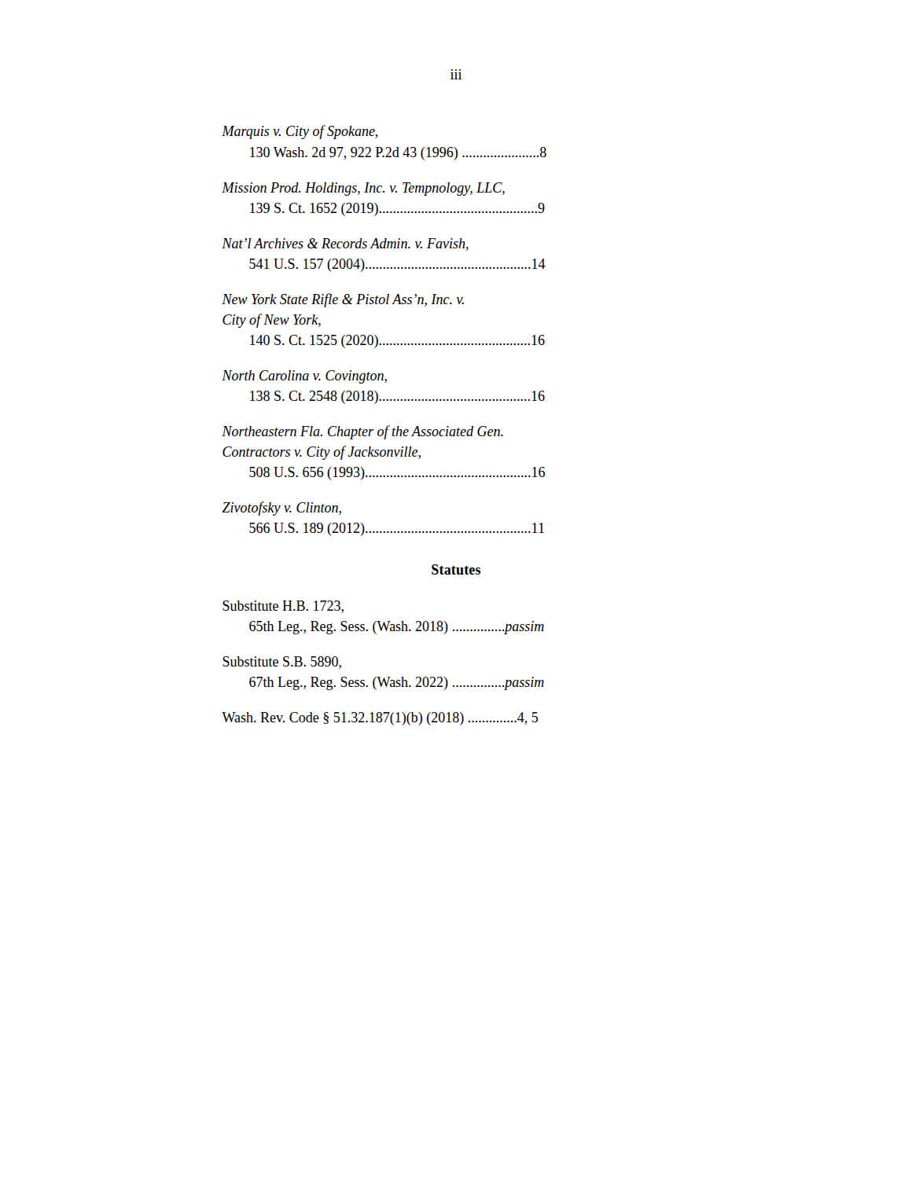iii
Marquis v. City of Spokane, 130 Wash. 2d 97, 922 P.2d 43 (1996) ...................... 8
Mission Prod. Holdings, Inc. v. Tempnology, LLC, 139 S. Ct. 1652 (2019)............................................. 9
Nat’l Archives & Records Admin. v. Favish, 541 U.S. 157 (2004)............................................... 14
New York State Rifle & Pistol Ass’n, Inc. v.
City of New York, 140 S. Ct. 1525 (2020)........................................... 16
North Carolina v. Covington, 138 S. Ct. 2548 (2018)........................................... 16
Northeastern Fla. Chapter of the Associated Gen.
Contractors v. City of Jacksonville, 508 U.S. 656 (1993)............................................... 16
Zivotofsky v. Clinton, 566 U.S. 189 (2012)............................................... 11
Statutes
Substitute H.B. 1723, 65th Leg., Reg. Sess. (Wash. 2018) ............... passim
Substitute S.B. 5890, 67th Leg., Reg. Sess. (Wash. 2022) ............... passim
Wash. Rev. Code § 51.32.187(1)(b) (2018) .............. 4, 5